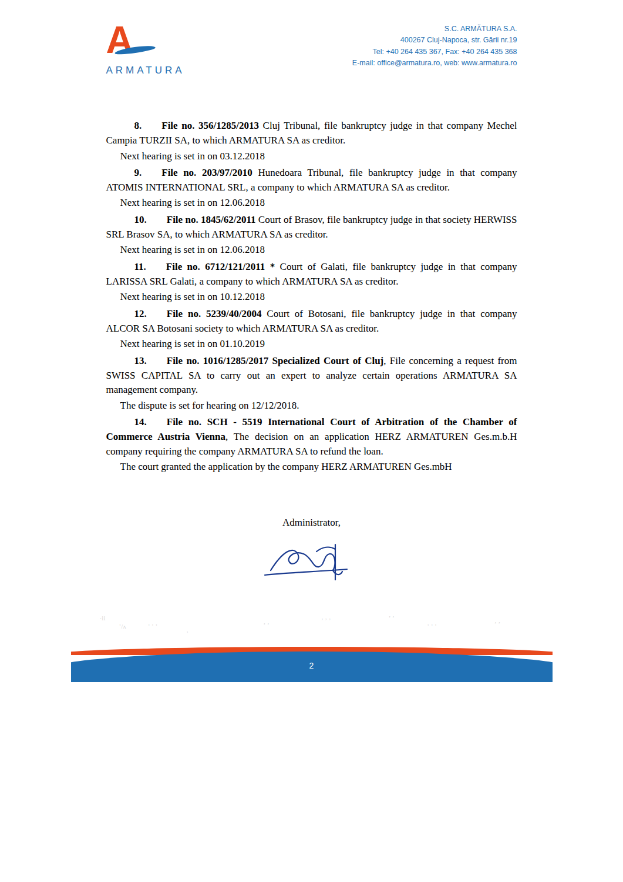A
ARMATURA
S.C. ARMĂTURA S.A.
400267 Cluj-Napoca, str. Gării nr.19
Tel: +40 264 435 367, Fax: +40 264 435 368
E-mail: office@armatura.ro, web: www.armatura.ro
8. File no. 356/1285/2013 Cluj Tribunal, file bankruptcy judge in that company Mechel Campia TURZII SA, to which ARMATURA SA as creditor.
Next hearing is set in on 03.12.2018
9. File no. 203/97/2010 Hunedoara Tribunal, file bankruptcy judge in that company ATOMIS INTERNATIONAL SRL, a company to which ARMATURA SA as creditor.
Next hearing is set in on 12.06.2018
10. File no. 1845/62/2011 Court of Brasov, file bankruptcy judge in that society HERWISS SRL Brasov SA, to which ARMATURA SA as creditor.
Next hearing is set in on 12.06.2018
11. File no. 6712/121/2011 * Court of Galati, file bankruptcy judge in that company LARISSA SRL Galati, a company to which ARMATURA SA as creditor.
Next hearing is set in on 10.12.2018
12. File no. 5239/40/2004 Court of Botosani, file bankruptcy judge in that company ALCOR SA Botosani society to which ARMATURA SA as creditor.
Next hearing is set in on 01.10.2019
13. File no. 1016/1285/2017 Specialized Court of Cluj, File concerning a request from SWISS CAPITAL SA to carry out an expert to analyze certain operations ARMATURA SA management company.
The dispute is set for hearing on 12/12/2018.
14. File no. SCH - 5519 International Court of Arbitration of the Chamber of Commerce Austria Vienna, The decision on an application HERZ ARMATUREN Ges.m.b.H company requiring the company ARMATURA SA to refund the loan.
The court granted the application by the company HERZ ARMATUREN Ges.mbH
Administrator,
·ii ʼ/ʌ ʼ ʼ ʼ ʼ ʼ ʼ ʼ ʼ ʼ ʼ ʼ ʼ ʼ ʼ ʼ ʼ
2